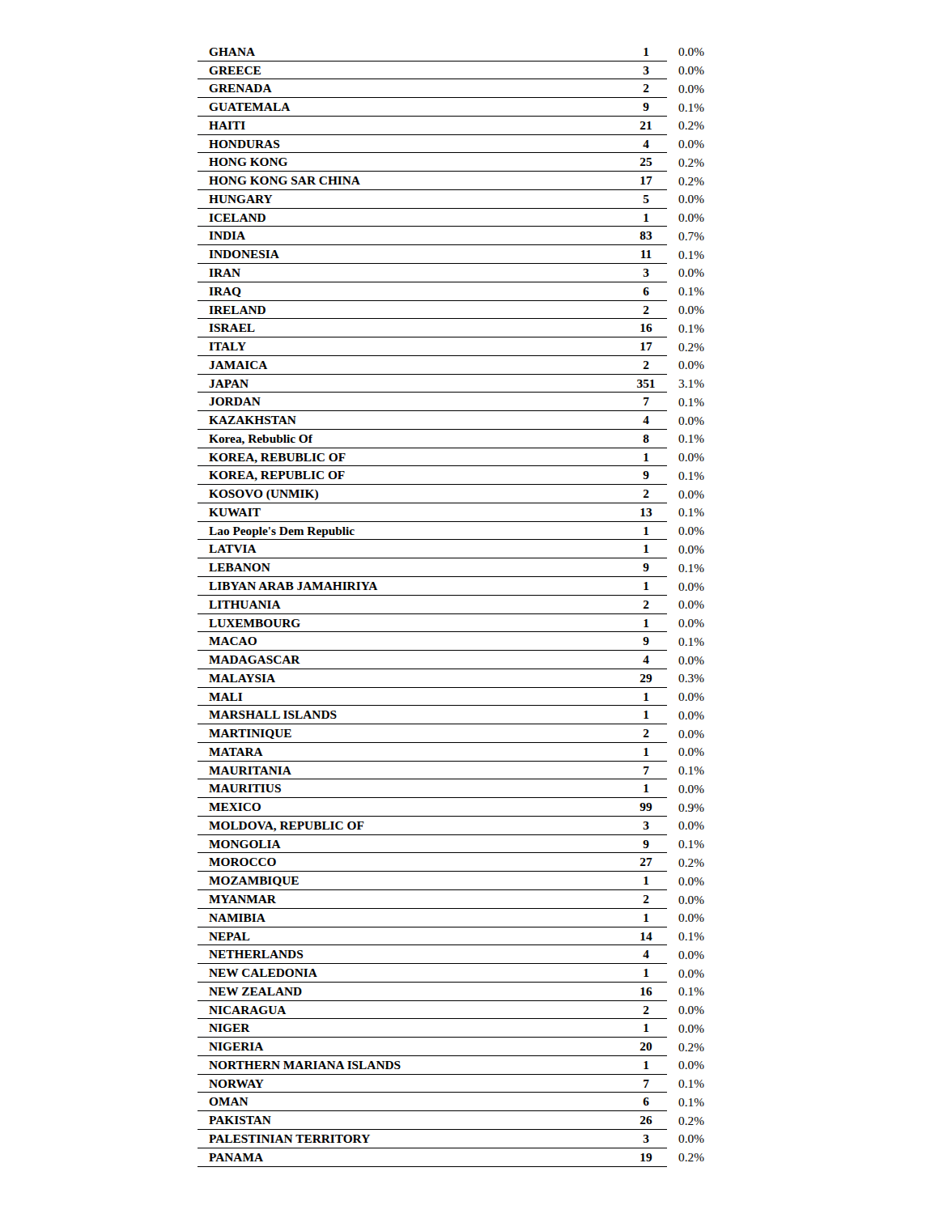| GHANA | 1 | 0.0% |
| GREECE | 3 | 0.0% |
| GRENADA | 2 | 0.0% |
| GUATEMALA | 9 | 0.1% |
| HAITI | 21 | 0.2% |
| HONDURAS | 4 | 0.0% |
| HONG KONG | 25 | 0.2% |
| HONG KONG SAR CHINA | 17 | 0.2% |
| HUNGARY | 5 | 0.0% |
| ICELAND | 1 | 0.0% |
| INDIA | 83 | 0.7% |
| INDONESIA | 11 | 0.1% |
| IRAN | 3 | 0.0% |
| IRAQ | 6 | 0.1% |
| IRELAND | 2 | 0.0% |
| ISRAEL | 16 | 0.1% |
| ITALY | 17 | 0.2% |
| JAMAICA | 2 | 0.0% |
| JAPAN | 351 | 3.1% |
| JORDAN | 7 | 0.1% |
| KAZAKHSTAN | 4 | 0.0% |
| Korea, Rebublic Of | 8 | 0.1% |
| KOREA, REBUBLIC OF | 1 | 0.0% |
| KOREA, REPUBLIC OF | 9 | 0.1% |
| KOSOVO (UNMIK) | 2 | 0.0% |
| KUWAIT | 13 | 0.1% |
| Lao People's Dem Republic | 1 | 0.0% |
| LATVIA | 1 | 0.0% |
| LEBANON | 9 | 0.1% |
| LIBYAN ARAB JAMAHIRIYA | 1 | 0.0% |
| LITHUANIA | 2 | 0.0% |
| LUXEMBOURG | 1 | 0.0% |
| MACAO | 9 | 0.1% |
| MADAGASCAR | 4 | 0.0% |
| MALAYSIA | 29 | 0.3% |
| MALI | 1 | 0.0% |
| MARSHALL ISLANDS | 1 | 0.0% |
| MARTINIQUE | 2 | 0.0% |
| MATARA | 1 | 0.0% |
| MAURITANIA | 7 | 0.1% |
| MAURITIUS | 1 | 0.0% |
| MEXICO | 99 | 0.9% |
| MOLDOVA, REPUBLIC OF | 3 | 0.0% |
| MONGOLIA | 9 | 0.1% |
| MOROCCO | 27 | 0.2% |
| MOZAMBIQUE | 1 | 0.0% |
| MYANMAR | 2 | 0.0% |
| NAMIBIA | 1 | 0.0% |
| NEPAL | 14 | 0.1% |
| NETHERLANDS | 4 | 0.0% |
| NEW CALEDONIA | 1 | 0.0% |
| NEW ZEALAND | 16 | 0.1% |
| NICARAGUA | 2 | 0.0% |
| NIGER | 1 | 0.0% |
| NIGERIA | 20 | 0.2% |
| NORTHERN MARIANA ISLANDS | 1 | 0.0% |
| NORWAY | 7 | 0.1% |
| OMAN | 6 | 0.1% |
| PAKISTAN | 26 | 0.2% |
| PALESTINIAN TERRITORY | 3 | 0.0% |
| PANAMA | 19 | 0.2% |